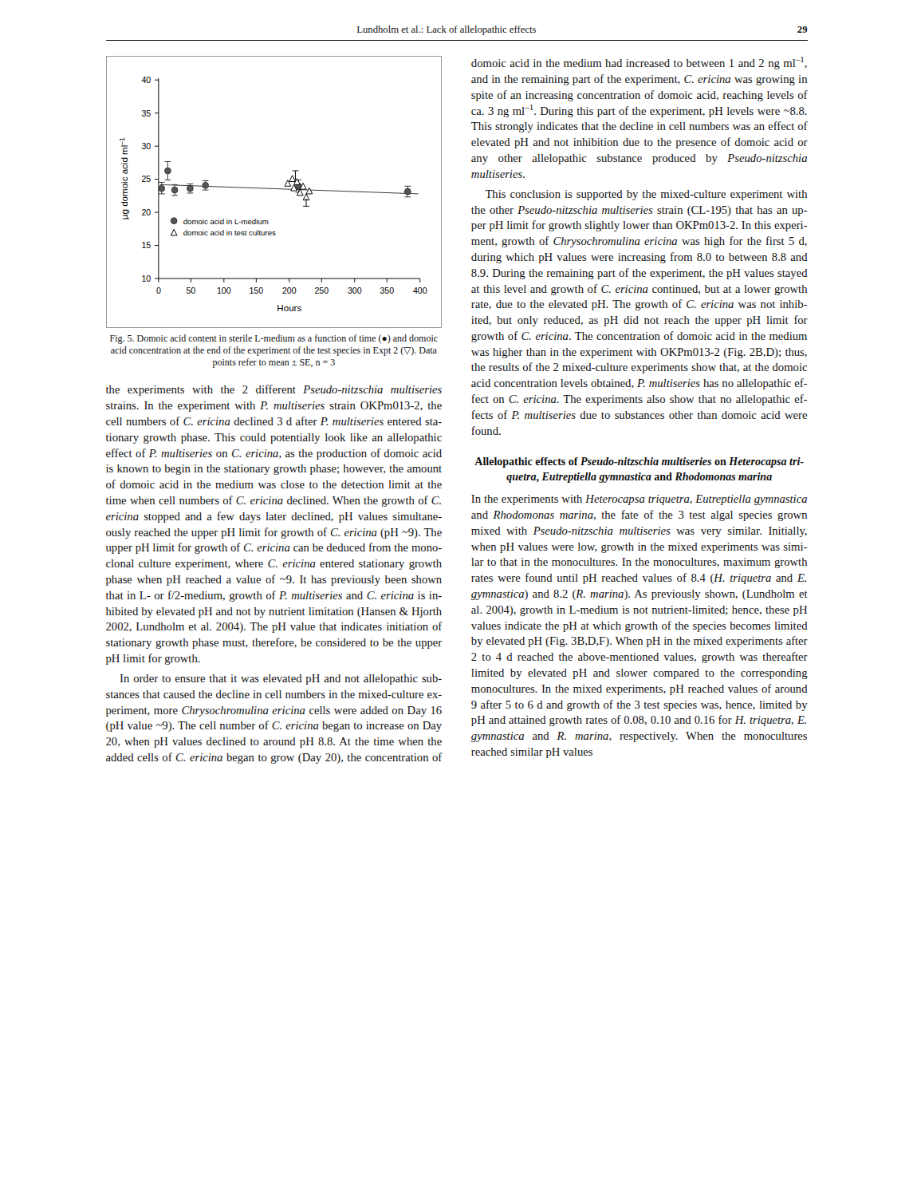Lundholm et al.: Lack of allelopathic effects
29
10 15 20 25 30 35 40 0 50 100 150 200 250 300 350 400 Hours µg domoic acid ml–1 domoic acid in L-medium domoic acid in test cultures
Fig. 5. Domoic acid content in sterile L-medium as a function of time (●) and domoic acid concentration at the end of the experiment of the test species in Expt 2 (▽). Data points refer to mean ± SE, n = 3
the experiments with the 2 different Pseudo-nitzschia multiseries strains. In the experiment with P. multiseries strain OKPm013-2, the cell numbers of C. ericina declined 3 d after P. multiseries entered stationary growth phase. This could potentially look like an allelopathic effect of P. multiseries on C. ericina, as the production of domoic acid is known to begin in the stationary growth phase; however, the amount of domoic acid in the medium was close to the detection limit at the time when cell numbers of C. ericina declined. When the growth of C. ericina stopped and a few days later declined, pH values simultaneously reached the upper pH limit for growth of C. ericina (pH ~9). The upper pH limit for growth of C. ericina can be deduced from the monoclonal culture experiment, where C. ericina entered stationary growth phase when pH reached a value of ~9. It has previously been shown that in L- or f/2-medium, growth of P. multiseries and C. ericina is inhibited by elevated pH and not by nutrient limitation (Hansen & Hjorth 2002, Lundholm et al. 2004). The pH value that indicates initiation of stationary growth phase must, therefore, be considered to be the upper pH limit for growth.
In order to ensure that it was elevated pH and not allelopathic substances that caused the decline in cell numbers in the mixed-culture experiment, more Chrysochromulina ericina cells were added on Day 16 (pH value ~9). The cell number of C. ericina began to increase on Day 20, when pH values declined to around pH 8.8. At the time when the added cells of C. ericina began to grow (Day 20), the concentration of domoic acid in the medium had increased to between 1 and 2 ng ml–1, and in the remaining part of the experiment, C. ericina was growing in spite of an increasing concentration of domoic acid, reaching levels of ca. 3 ng ml–1. During this part of the experiment, pH levels were ~8.8. This strongly indicates that the decline in cell numbers was an effect of elevated pH and not inhibition due to the presence of domoic acid or any other allelopathic substance produced by Pseudo-nitzschia multiseries.
This conclusion is supported by the mixed-culture experiment with the other Pseudo-nitzschia multiseries strain (CL-195) that has an upper pH limit for growth slightly lower than OKPm013-2. In this experiment, growth of Chrysochromulina ericina was high for the first 5 d, during which pH values were increasing from 8.0 to between 8.8 and 8.9. During the remaining part of the experiment, the pH values stayed at this level and growth of C. ericina continued, but at a lower growth rate, due to the elevated pH. The growth of C. ericina was not inhibited, but only reduced, as pH did not reach the upper pH limit for growth of C. ericina. The concentration of domoic acid in the medium was higher than in the experiment with OKPm013-2 (Fig. 2B,D); thus, the results of the 2 mixed-culture experiments show that, at the domoic acid concentration levels obtained, P. multiseries has no allelopathic effect on C. ericina. The experiments also show that no allelopathic effects of P. multiseries due to substances other than domoic acid were found.
Allelopathic effects of Pseudo-nitzschia multiseries on Heterocapsa triquetra, Eutreptiella gymnastica and Rhodomonas marina
In the experiments with Heterocapsa triquetra, Eutreptiella gymnastica and Rhodomonas marina, the fate of the 3 test algal species grown mixed with Pseudo-nitzschia multiseries was very similar. Initially, when pH values were low, growth in the mixed experiments was similar to that in the monocultures. In the monocultures, maximum growth rates were found until pH reached values of 8.4 (H. triquetra and E. gymnastica) and 8.2 (R. marina). As previously shown, (Lundholm et al. 2004), growth in L-medium is not nutrient-limited; hence, these pH values indicate the pH at which growth of the species becomes limited by elevated pH (Fig. 3B,D,F). When pH in the mixed experiments after 2 to 4 d reached the above-mentioned values, growth was thereafter limited by elevated pH and slower compared to the corresponding monocultures. In the mixed experiments, pH reached values of around 9 after 5 to 6 d and growth of the 3 test species was, hence, limited by pH and attained growth rates of 0.08, 0.10 and 0.16 for H. triquetra, E. gymnastica and R. marina, respectively. When the monocultures reached similar pH values